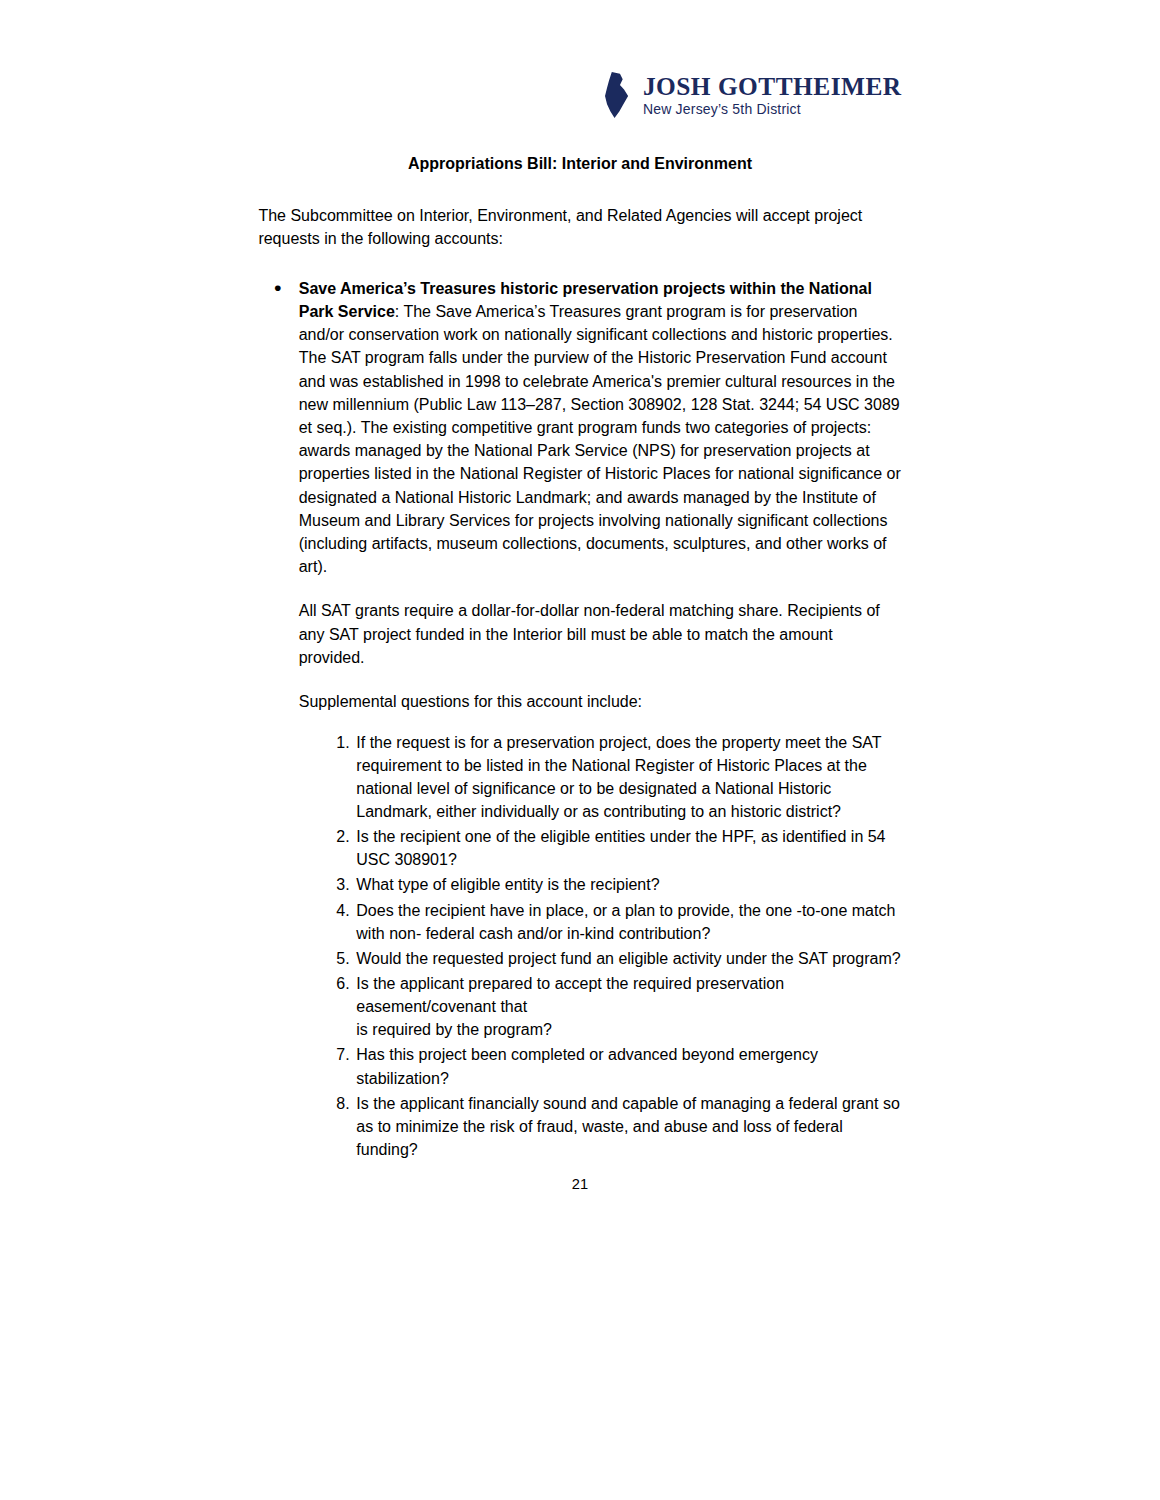Josh Gottheimer
New Jersey’s 5th District
Appropriations Bill: Interior and Environment
The Subcommittee on Interior, Environment, and Related Agencies will accept project requests in the following accounts:
Save America’s Treasures historic preservation projects within the National Park Service: The Save America’s Treasures grant program is for preservation and/or conservation work on nationally significant collections and historic properties. The SAT program falls under the purview of the Historic Preservation Fund account and was established in 1998 to celebrate America's premier cultural resources in the new millennium (Public Law 113–287, Section 308902, 128 Stat. 3244; 54 USC 3089 et seq.). The existing competitive grant program funds two categories of projects: awards managed by the National Park Service (NPS) for preservation projects at properties listed in the National Register of Historic Places for national significance or designated a National Historic Landmark; and awards managed by the Institute of Museum and Library Services for projects involving nationally significant collections (including artifacts, museum collections, documents, sculptures, and other works of art).
All SAT grants require a dollar‑for‑dollar non‑federal matching share. Recipients of any SAT project funded in the Interior bill must be able to match the amount provided.
Supplemental questions for this account include:
If the request is for a preservation project, does the property meet the SAT requirement to be listed in the National Register of Historic Places at the national level of significance or to be designated a National Historic Landmark, either individually or as contributing to an historic district?
Is the recipient one of the eligible entities under the HPF, as identified in 54 USC 308901?
What type of eligible entity is the recipient?
Does the recipient have in place, or a plan to provide, the one -to-one match with non- federal cash and/or in-kind contribution?
Would the requested project fund an eligible activity under the SAT program?
Is the applicant prepared to accept the required preservation easement/covenant that
is required by the program?
Has this project been completed or advanced beyond emergency stabilization?
Is the applicant financially sound and capable of managing a federal grant so as to minimize the risk of fraud, waste, and abuse and loss of federal funding?
21